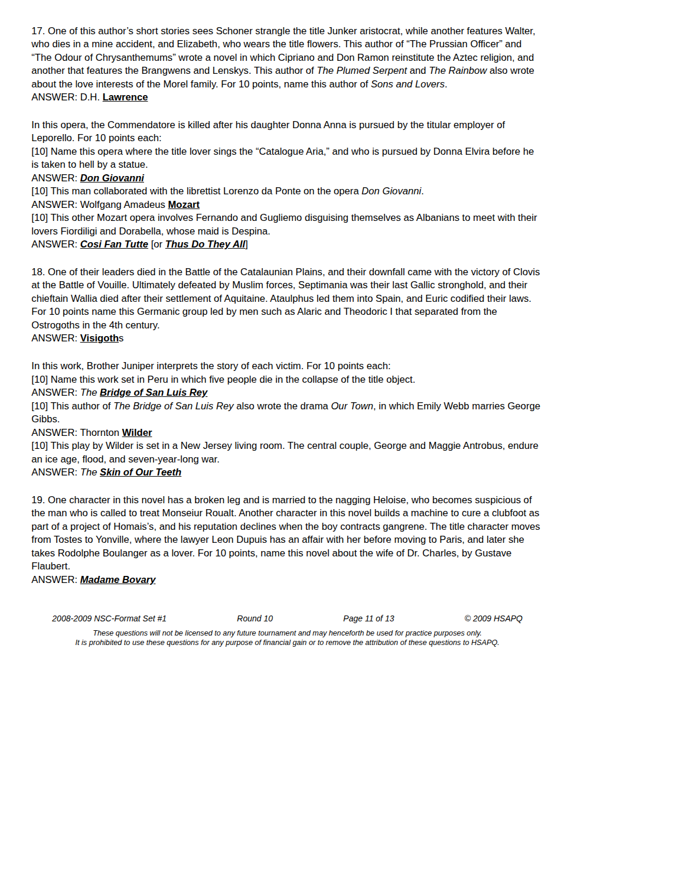17. One of this author’s short stories sees Schoner strangle the title Junker aristocrat, while another features Walter, who dies in a mine accident, and Elizabeth, who wears the title flowers. This author of “The Prussian Officer” and “The Odour of Chrysanthemums” wrote a novel in which Cipriano and Don Ramon reinstitute the Aztec religion, and another that features the Brangwens and Lenskys. This author of The Plumed Serpent and The Rainbow also wrote about the love interests of the Morel family. For 10 points, name this author of Sons and Lovers.
ANSWER: D.H. Lawrence
In this opera, the Commendatore is killed after his daughter Donna Anna is pursued by the titular employer of Leporello. For 10 points each:
[10] Name this opera where the title lover sings the “Catalogue Aria,” and who is pursued by Donna Elvira before he is taken to hell by a statue.
ANSWER: Don Giovanni
[10] This man collaborated with the librettist Lorenzo da Ponte on the opera Don Giovanni.
ANSWER: Wolfgang Amadeus Mozart
[10] This other Mozart opera involves Fernando and Gugliemo disguising themselves as Albanians to meet with their lovers Fiordiligi and Dorabella, whose maid is Despina.
ANSWER: Cosi Fan Tutte [or Thus Do They All]
18. One of their leaders died in the Battle of the Catalaunian Plains, and their downfall came with the victory of Clovis at the Battle of Vouille. Ultimately defeated by Muslim forces, Septimania was their last Gallic stronghold, and their chieftain Wallia died after their settlement of Aquitaine. Ataulphus led them into Spain, and Euric codified their laws. For 10 points name this Germanic group led by men such as Alaric and Theodoric I that separated from the Ostrogoths in the 4th century.
ANSWER: Visigoths
In this work, Brother Juniper interprets the story of each victim. For 10 points each:
[10] Name this work set in Peru in which five people die in the collapse of the title object.
ANSWER: The Bridge of San Luis Rey
[10] This author of The Bridge of San Luis Rey also wrote the drama Our Town, in which Emily Webb marries George Gibbs.
ANSWER: Thornton Wilder
[10] This play by Wilder is set in a New Jersey living room. The central couple, George and Maggie Antrobus, endure an ice age, flood, and seven-year-long war.
ANSWER: The Skin of Our Teeth
19. One character in this novel has a broken leg and is married to the nagging Heloise, who becomes suspicious of the man who is called to treat Monseiur Roualt. Another character in this novel builds a machine to cure a clubfoot as part of a project of Homais’s, and his reputation declines when the boy contracts gangrene. The title character moves from Tostes to Yonville, where the lawyer Leon Dupuis has an affair with her before moving to Paris, and later she takes Rodolphe Boulanger as a lover. For 10 points, name this novel about the wife of Dr. Charles, by Gustave Flaubert.
ANSWER: Madame Bovary
2008-2009 NSC-Format Set #1 Round 10 Page 11 of 13 © 2009 HSAPQ
These questions will not be licensed to any future tournament and may henceforth be used for practice purposes only.
It is prohibited to use these questions for any purpose of financial gain or to remove the attribution of these questions to HSAPQ.